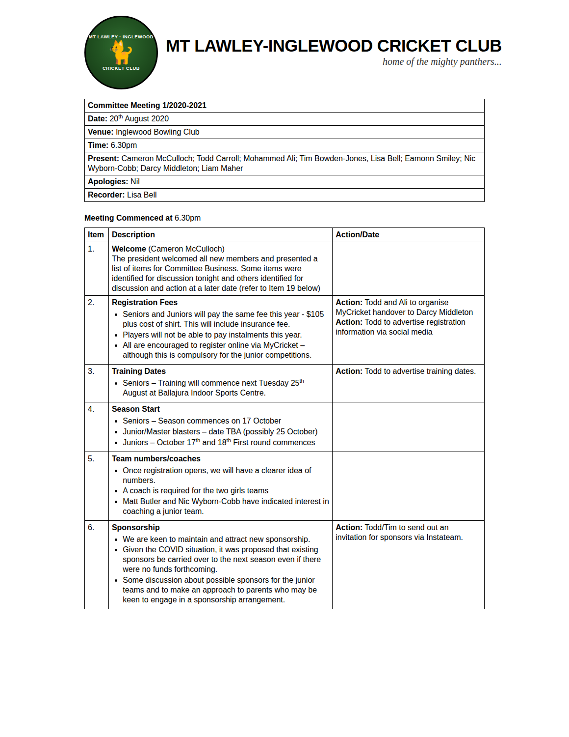Mt Lawley · Inglewood
🐈
Cricket Club
MT LAWLEY-INGLEWOOD CRICKET CLUB
home of the mighty panthers...
| Committee Meeting 1/2020-2021 |
| Date: 20 th August 2020 |
| Venue: Inglewood Bowling Club |
| Time: 6.30pm |
| Present: Cameron McCulloch; Todd Carroll; Mohammed Ali; Tim Bowden-Jones, Lisa Bell; Eamonn Smiley; Nic Wyborn-Cobb; Darcy Middleton; Liam Maher |
| Apologies: Nil |
| Recorder: Lisa Bell |
Meeting Commenced at 6.30pm
| Item | Description | Action/Date |
| --- | --- | --- |
| 1. | Welcome (Cameron McCulloch) The president welcomed all new members and presented a list of items for Committee Business. Some items were identified for discussion tonight and others identified for discussion and action at a later date (refer to Item 19 below) | |
| 2. | Registration Fees Seniors and Juniors will pay the same fee this year - $105 plus cost of shirt. This will include insurance fee. Players will not be able to pay instalments this year. All are encouraged to register online via MyCricket – although this is compulsory for the junior competitions. | Action: Todd and Ali to organise MyCricket handover to Darcy Middleton Action: Todd to advertise registration information via social media |
| 3. | Training Dates Seniors – Training will commence next Tuesday 25 th August at Ballajura Indoor Sports Centre. | Action: Todd to advertise training dates. |
| 4. | Season Start Seniors – Season commences on 17 October Junior/Master blasters – date TBA (possibly 25 October) Juniors – October 17 th and 18 th First round commences | |
| 5. | Team numbers/coaches Once registration opens, we will have a clearer idea of numbers. A coach is required for the two girls teams Matt Butler and Nic Wyborn-Cobb have indicated interest in coaching a junior team. | |
| 6. | Sponsorship We are keen to maintain and attract new sponsorship. Given the COVID situation, it was proposed that existing sponsors be carried over to the next season even if there were no funds forthcoming. Some discussion about possible sponsors for the junior teams and to make an approach to parents who may be keen to engage in a sponsorship arrangement. | Action: Todd/Tim to send out an invitation for sponsors via Instateam. |